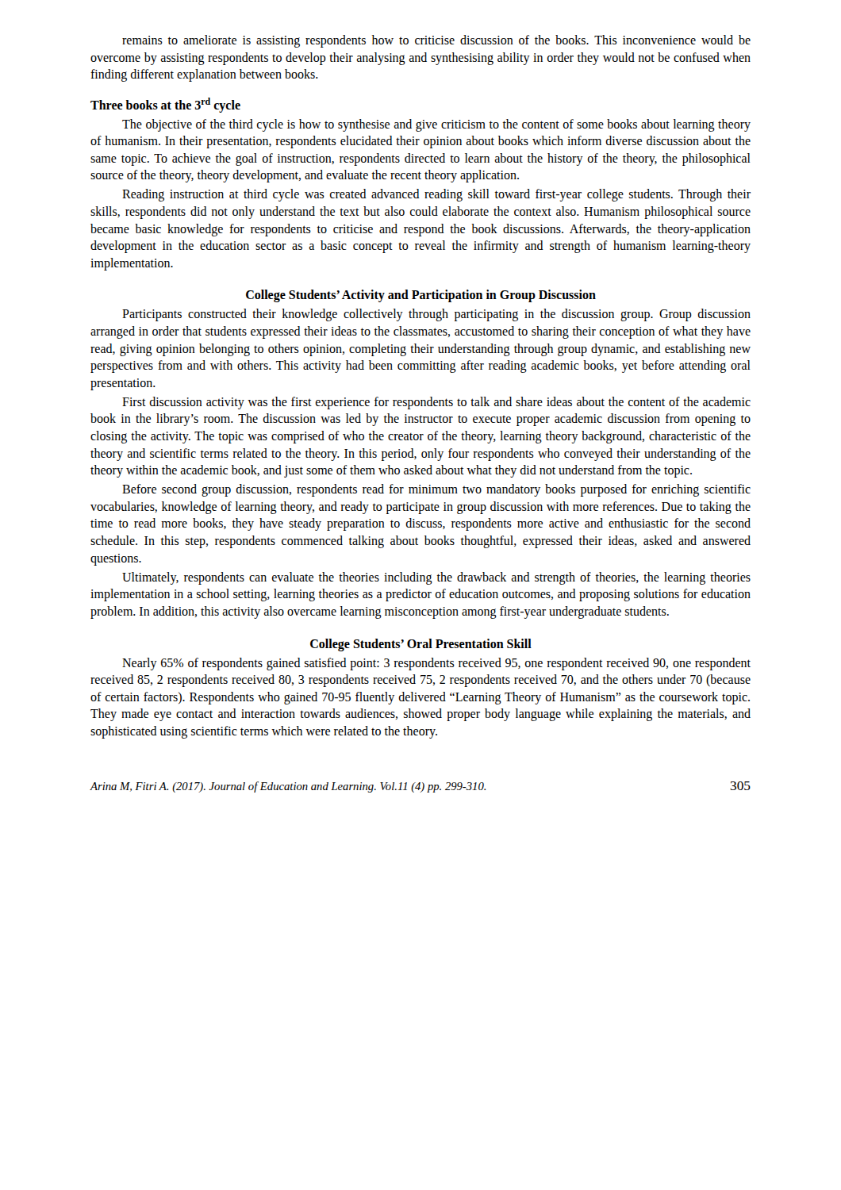remains to ameliorate is assisting respondents how to criticise discussion of the books. This inconvenience would be overcome by assisting respondents to develop their analysing and synthesising ability in order they would not be confused when finding different explanation between books.
Three books at the 3rd cycle
The objective of the third cycle is how to synthesise and give criticism to the content of some books about learning theory of humanism. In their presentation, respondents elucidated their opinion about books which inform diverse discussion about the same topic. To achieve the goal of instruction, respondents directed to learn about the history of the theory, the philosophical source of the theory, theory development, and evaluate the recent theory application.
Reading instruction at third cycle was created advanced reading skill toward first-year college students. Through their skills, respondents did not only understand the text but also could elaborate the context also. Humanism philosophical source became basic knowledge for respondents to criticise and respond the book discussions. Afterwards, the theory-application development in the education sector as a basic concept to reveal the infirmity and strength of humanism learning-theory implementation.
College Students’ Activity and Participation in Group Discussion
Participants constructed their knowledge collectively through participating in the discussion group. Group discussion arranged in order that students expressed their ideas to the classmates, accustomed to sharing their conception of what they have read, giving opinion belonging to others opinion, completing their understanding through group dynamic, and establishing new perspectives from and with others. This activity had been committing after reading academic books, yet before attending oral presentation.
First discussion activity was the first experience for respondents to talk and share ideas about the content of the academic book in the library’s room. The discussion was led by the instructor to execute proper academic discussion from opening to closing the activity. The topic was comprised of who the creator of the theory, learning theory background, characteristic of the theory and scientific terms related to the theory. In this period, only four respondents who conveyed their understanding of the theory within the academic book, and just some of them who asked about what they did not understand from the topic.
Before second group discussion, respondents read for minimum two mandatory books purposed for enriching scientific vocabularies, knowledge of learning theory, and ready to participate in group discussion with more references. Due to taking the time to read more books, they have steady preparation to discuss, respondents more active and enthusiastic for the second schedule. In this step, respondents commenced talking about books thoughtful, expressed their ideas, asked and answered questions.
Ultimately, respondents can evaluate the theories including the drawback and strength of theories, the learning theories implementation in a school setting, learning theories as a predictor of education outcomes, and proposing solutions for education problem. In addition, this activity also overcame learning misconception among first-year undergraduate students.
College Students’ Oral Presentation Skill
Nearly 65% of respondents gained satisfied point: 3 respondents received 95, one respondent received 90, one respondent received 85, 2 respondents received 80, 3 respondents received 75, 2 respondents received 70, and the others under 70 (because of certain factors). Respondents who gained 70-95 fluently delivered “Learning Theory of Humanism” as the coursework topic. They made eye contact and interaction towards audiences, showed proper body language while explaining the materials, and sophisticated using scientific terms which were related to the theory.
Arina M, Fitri A. (2017). Journal of Education and Learning. Vol.11 (4) pp. 299-310. 305